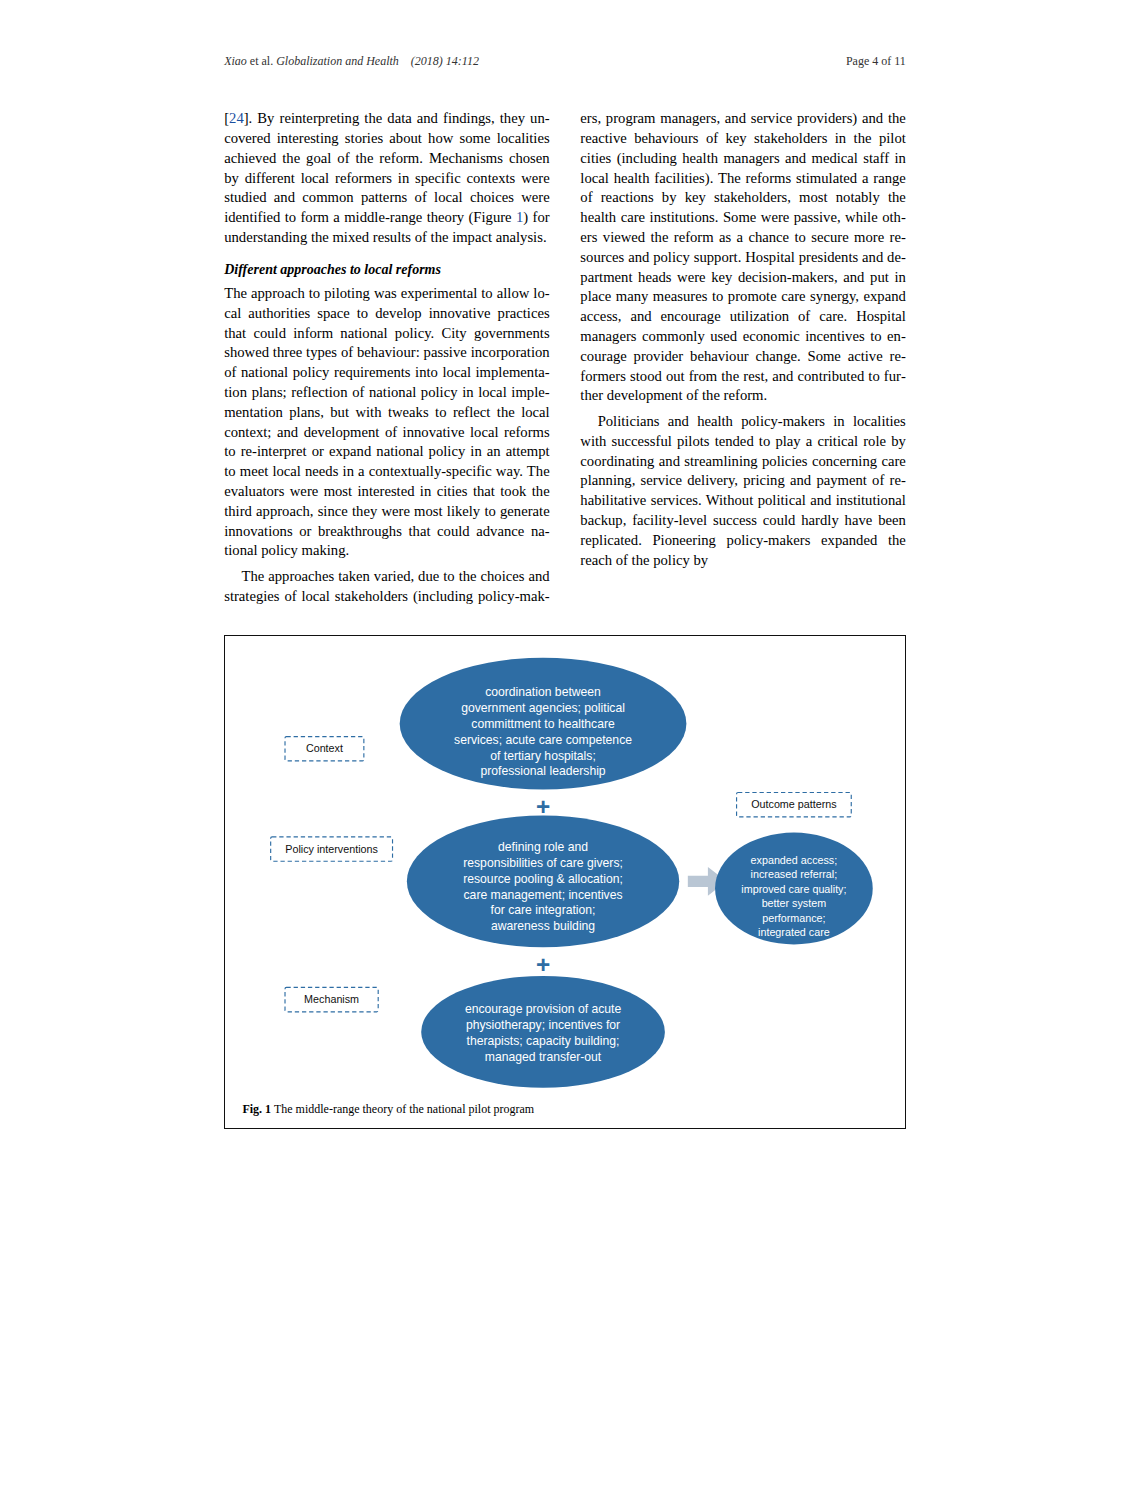Xiao et al. Globalization and Health (2018) 14:112
Page 4 of 11
[24]. By reinterpreting the data and findings, they uncovered interesting stories about how some localities achieved the goal of the reform. Mechanisms chosen by different local reformers in specific contexts were studied and common patterns of local choices were identified to form a middle-range theory (Figure 1) for understanding the mixed results of the impact analysis.
Different approaches to local reforms
The approach to piloting was experimental to allow local authorities space to develop innovative practices that could inform national policy. City governments showed three types of behaviour: passive incorporation of national policy requirements into local implementation plans; reflection of national policy in local implementation plans, but with tweaks to reflect the local context; and development of innovative local reforms to re-interpret or expand national policy in an attempt to meet local needs in a contextually-specific way. The evaluators were most interested in cities that took the third approach, since they were most likely to generate innovations or breakthroughs that could advance national policy making.
The approaches taken varied, due to the choices and strategies of local stakeholders (including policy-makers, program managers, and service providers) and the reactive behaviours of key stakeholders in the pilot cities (including health managers and medical staff in local health facilities). The reforms stimulated a range of reactions by key stakeholders, most notably the health care institutions. Some were passive, while others viewed the reform as a chance to secure more resources and policy support. Hospital presidents and department heads were key decision-makers, and put in place many measures to promote care synergy, expand access, and encourage utilization of care. Hospital managers commonly used economic incentives to encourage provider behaviour change. Some active reformers stood out from the rest, and contributed to further development of the reform.
Politicians and health policy-makers in localities with successful pilots tended to play a critical role by coordinating and streamlining policies concerning care planning, service delivery, pricing and payment of rehabilitative services. Without political and institutional backup, facility-level success could hardly have been replicated. Pioneering policy-makers expanded the reach of the policy by
Figure 1: The middle-range theory of the national pilot program A diagram with three stacked blue ellipses labelled Context, Policy interventions, and Mechanism, joined by plus signs, leading with an arrow to an Outcome patterns ellipse on the right. Context coordination between government agencies; political committment to healthcare services; acute care competence of tertiary hospitals; professional leadership + Policy interventions defining role and responsibilities of care givers; resource pooling & allocation; care management; incentives for care integration; awareness building Outcome patterns expanded access; increased referral; improved care quality; better system performance; integrated care + Mechanism encourage provision of acute physiotherapy; incentives for therapists; capacity building; managed transfer-out
Fig. 1 The middle-range theory of the national pilot program